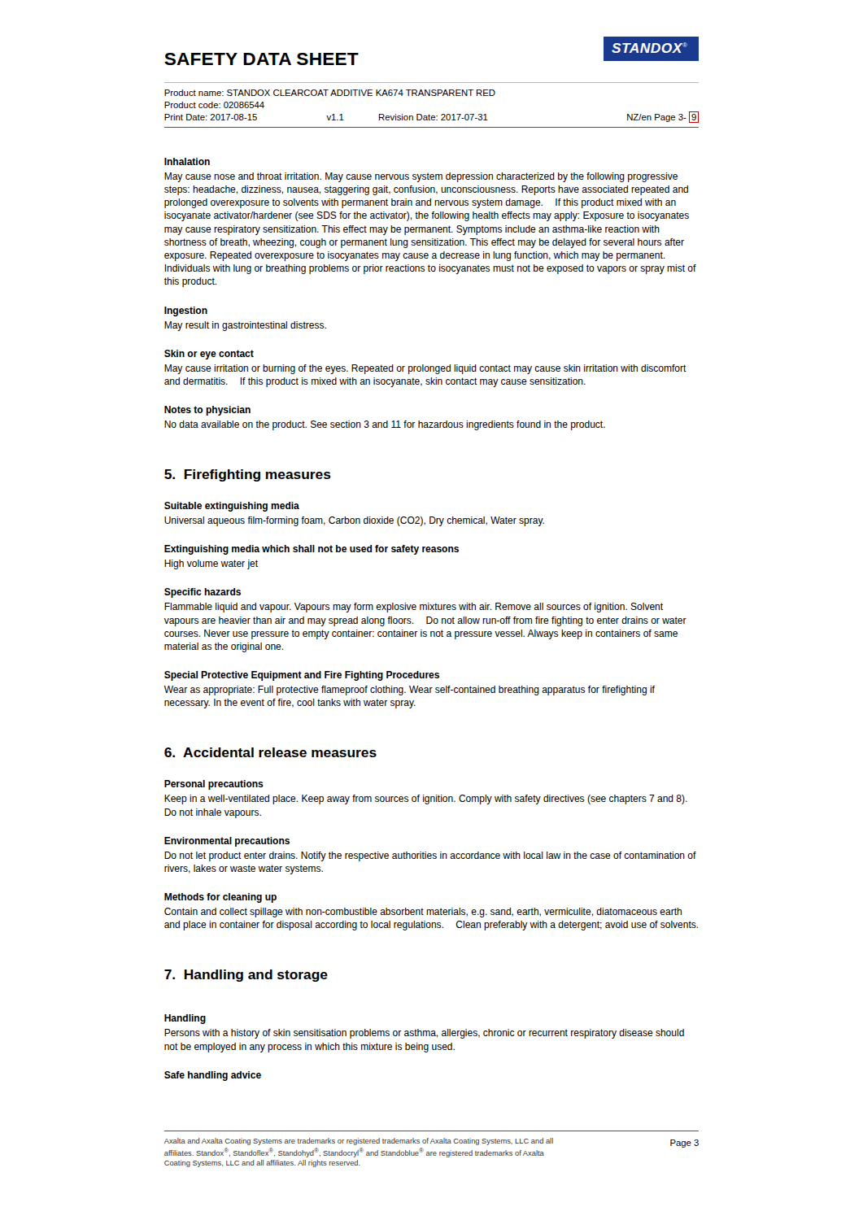STANDOX®
SAFETY DATA SHEET
Product name: STANDOX CLEARCOAT ADDITIVE KA674 TRANSPARENT RED
Product code: 02086544
Print Date: 2017-08-15 v1.1 Revision Date: 2017-07-31
NZ/en Page 3- 9
Inhalation
May cause nose and throat irritation. May cause nervous system depression characterized by the following progressive steps: headache, dizziness, nausea, staggering gait, confusion, unconsciousness. Reports have associated repeated and prolonged overexposure to solvents with permanent brain and nervous system damage. If this product mixed with an isocyanate activator/hardener (see SDS for the activator), the following health effects may apply: Exposure to isocyanates may cause respiratory sensitization. This effect may be permanent. Symptoms include an asthma-like reaction with shortness of breath, wheezing, cough or permanent lung sensitization. This effect may be delayed for several hours after exposure. Repeated overexposure to isocyanates may cause a decrease in lung function, which may be permanent. Individuals with lung or breathing problems or prior reactions to isocyanates must not be exposed to vapors or spray mist of this product.
Ingestion
May result in gastrointestinal distress.
Skin or eye contact
May cause irritation or burning of the eyes. Repeated or prolonged liquid contact may cause skin irritation with discomfort and dermatitis. If this product is mixed with an isocyanate, skin contact may cause sensitization.
Notes to physician
No data available on the product. See section 3 and 11 for hazardous ingredients found in the product.
5. Firefighting measures
Suitable extinguishing media
Universal aqueous film-forming foam, Carbon dioxide (CO2), Dry chemical, Water spray.
Extinguishing media which shall not be used for safety reasons
High volume water jet
Specific hazards
Flammable liquid and vapour. Vapours may form explosive mixtures with air. Remove all sources of ignition. Solvent vapours are heavier than air and may spread along floors. Do not allow run-off from fire fighting to enter drains or water courses. Never use pressure to empty container: container is not a pressure vessel. Always keep in containers of same material as the original one.
Special Protective Equipment and Fire Fighting Procedures
Wear as appropriate: Full protective flameproof clothing. Wear self-contained breathing apparatus for firefighting if necessary. In the event of fire, cool tanks with water spray.
6. Accidental release measures
Personal precautions
Keep in a well-ventilated place. Keep away from sources of ignition. Comply with safety directives (see chapters 7 and 8). Do not inhale vapours.
Environmental precautions
Do not let product enter drains. Notify the respective authorities in accordance with local law in the case of contamination of rivers, lakes or waste water systems.
Methods for cleaning up
Contain and collect spillage with non-combustible absorbent materials, e.g. sand, earth, vermiculite, diatomaceous earth and place in container for disposal according to local regulations. Clean preferably with a detergent; avoid use of solvents.
7. Handling and storage
Handling
Persons with a history of skin sensitisation problems or asthma, allergies, chronic or recurrent respiratory disease should not be employed in any process in which this mixture is being used.
Safe handling advice
Axalta and Axalta Coating Systems are trademarks or registered trademarks of Axalta Coating Systems, LLC and all affiliates. Standox®, Standoflex®, Standohyd®, Standocryl® and Standoblue® are registered trademarks of Axalta Coating Systems, LLC and all affiliates. All rights reserved.
Page 3